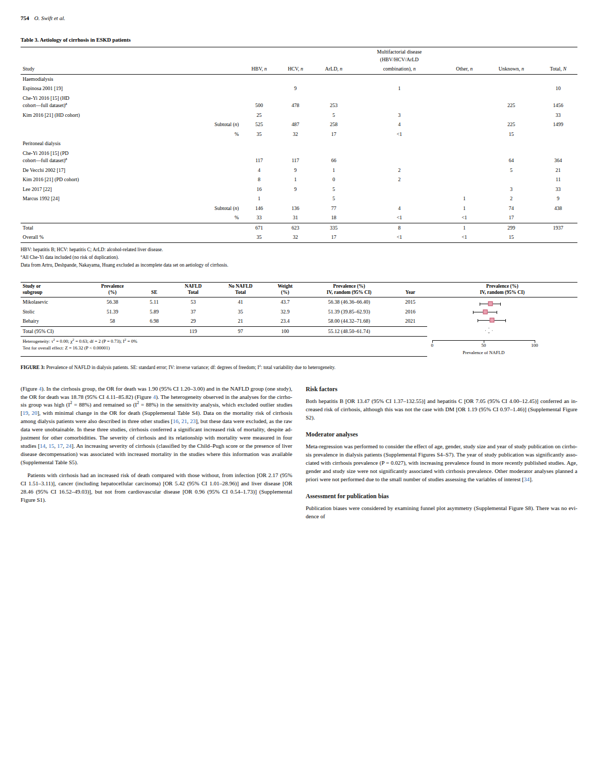754 O. Swift et al.
Table 3. Aetiology of cirrhosis in ESKD patients
| | | | | | Multifactorial disease (HBV/HCV/ArLD | | | |
| --- | --- | --- | --- | --- | --- | --- | --- | --- |
| Study | | HBV, n | HCV, n | ArLD, n | combination), n | Other, n | Unknown, n | Total, N |
| Haemodialysis |
| Espinosa 2001 [19] | | | 9 | | 1 | | | 10 |
| Che-Yi 2016 [15] (HD cohort—full dataset) a | | 500 | 478 | 253 | | | 225 | 1456 |
| Kim 2016 [21] (HD cohort) | | 25 | | 5 | 3 | | | 33 |
| | Subtotal ( n ) | 525 | 487 | 258 | 4 | | 225 | 1499 |
| | % | 35 | 32 | 17 | <1 | | 15 | |
| Peritoneal dialysis |
| Che-Yi 2016 [15] (PD cohort—full dataset) a | | 117 | 117 | 66 | | | 64 | 364 |
| De Vecchi 2002 [17] | | 4 | 9 | 1 | 2 | | 5 | 21 |
| Kim 2016 [21] (PD cohort) | | 8 | 1 | 0 | 2 | | | 11 |
| Lee 2017 [22] | | 16 | 9 | 5 | | | 3 | 33 |
| Marcus 1992 [24] | | 1 | | 5 | | 1 | 2 | 9 |
| | Subtotal ( n ) | 146 | 136 | 77 | 4 | 1 | 74 | 438 |
| | % | 33 | 31 | 18 | <1 | <1 | 17 | |
| Total | | 671 | 623 | 335 | 8 | 1 | 299 | 1937 |
| Overall % | | 35 | 32 | 17 | <1 | <1 | 15 | |
HBV: hepatitis B; HCV: hepatitis C; ArLD: alcohol-related liver disease.
aAll Che-Yi data included (no risk of duplication).
Data from Artru, Deshpande, Nakayama, Huang excluded as incomplete data set on aetiology of cirrhosis.
| Study or subgroup | Prevalence (%) | SE | NAFLD Total | No NAFLD Total | Weight (%) | Prevalence (%) IV, random (95% CI) | Year | Prevalence (%) IV, random (95% CI) |
| --- | --- | --- | --- | --- | --- | --- | --- | --- |
| Mikolasevic | 56.38 | 5.11 | 53 | 41 | 43.7 | 56.38 (46.36–66.40) | 2015 | 0 50 100 Prevalence of NAFLD |
| Stolic | 51.39 | 5.89 | 37 | 35 | 32.9 | 51.39 (39.85–62.93) | 2016 |
| Behairy | 58 | 6.98 | 29 | 21 | 23.4 | 58.00 (44.32–71.68) | 2021 |
| Total (95% CI) | | | 119 | 97 | 100 | 55.12 (48.50–61.74) | |
| Heterogeneity: τ 2 = 0.00; χ 2 = 0.63; df = 2 (P = 0.73); I 2 = 0% Test for overall effect: Z = 16.32 (P < 0.00001) |
FIGURE 3: Prevalence of NAFLD in dialysis patients. SE: standard error; IV: inverse variance; df: degrees of freedom; I2: total variability due to heterogeneity.
(Figure 4). In the cirrhosis group, the OR for death was 1.90 (95% CI 1.20–3.00) and in the NAFLD group (one study), the OR for death was 18.78 (95% CI 4.11–85.82) (Figure 4). The heterogeneity observed in the analyses for the cirrhosis group was high (I2 = 88%) and remained so (I2 = 88%) in the sensitivity analysis, which excluded outlier studies [19, 20], with minimal change in the OR for death (Supplemental Table S4). Data on the mortality risk of cirrhosis among dialysis patients were also described in three other studies [16, 21, 23], but these data were excluded, as the raw data were unobtainable. In these three studies, cirrhosis conferred a significant increased risk of mortality, despite adjustment for other comorbidities. The severity of cirrhosis and its relationship with mortality were measured in four studies [14, 15, 17, 24]. An increasing severity of cirrhosis (classified by the Child–Pugh score or the presence of liver disease decompensation) was associated with increased mortality in the studies where this information was available (Supplemental Table S5).
Patients with cirrhosis had an increased risk of death compared with those without, from infection [OR 2.17 (95% CI 1.51–3.11)], cancer (including hepatocellular carcinoma) [OR 5.42 (95% CI 1.01–28.96)] and liver disease [OR 28.46 (95% CI 16.52–49.03)], but not from cardiovascular disease [OR 0.96 (95% CI 0.54–1.73)] (Supplemental Figure S1).
Risk factors
Both hepatitis B [OR 13.47 (95% CI 1.37–132.55)] and hepatitis C [OR 7.05 (95% CI 4.00–12.45)] conferred an increased risk of cirrhosis, although this was not the case with DM [OR 1.19 (95% CI 0.97–1.46)] (Supplemental Figure S2).
Moderator analyses
Meta-regression was performed to consider the effect of age, gender, study size and year of study publication on cirrhosis prevalence in dialysis patients (Supplemental Figures S4–S7). The year of study publication was significantly associated with cirrhosis prevalence (P = 0.027), with increasing prevalence found in more recently published studies. Age, gender and study size were not significantly associated with cirrhosis prevalence. Other moderator analyses planned a priori were not performed due to the small number of studies assessing the variables of interest [34].
Assessment for publication bias
Publication biases were considered by examining funnel plot asymmetry (Supplemental Figure S8). There was no evidence of